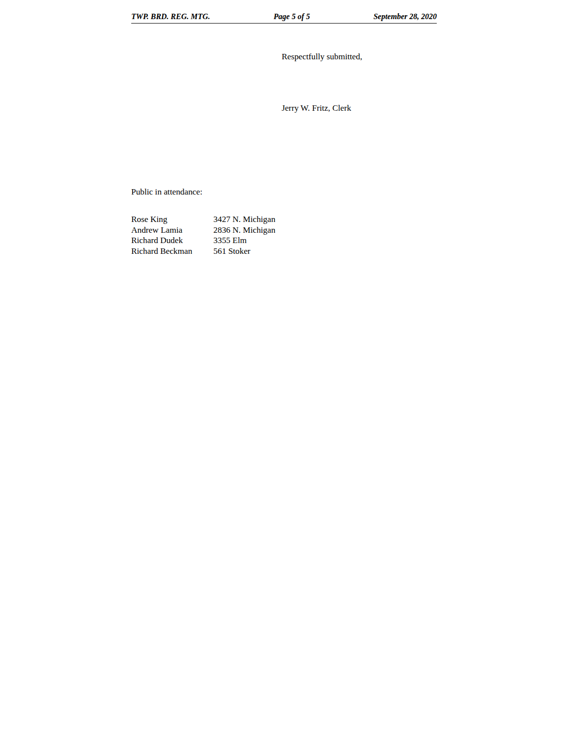TWP. BRD. REG. MTG.
Page 5 of 5
September 28, 2020
Respectfully submitted,
Jerry W. Fritz, Clerk
Public in attendance:
| Rose King | 3427 N. Michigan |
| Andrew Lamia | 2836 N. Michigan |
| Richard Dudek | 3355 Elm |
| Richard Beckman | 561 Stoker |